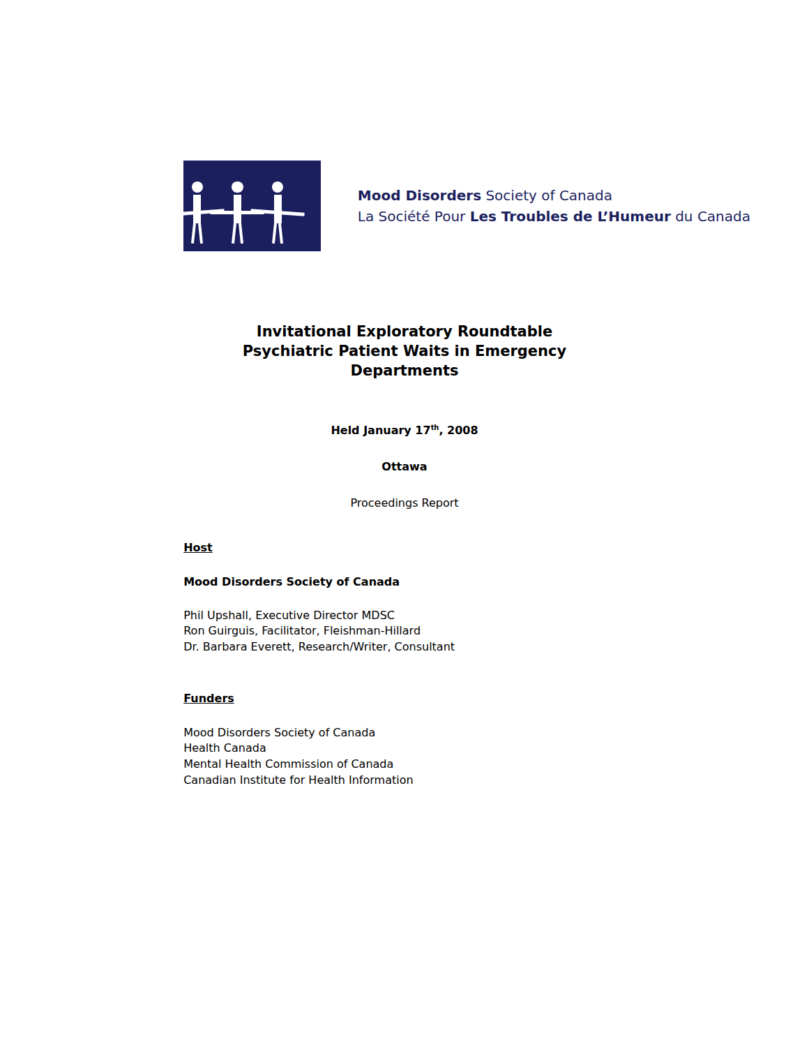Mood Disorders Society of Canada
La Société Pour Les Troubles de L’Humeur du Canada
Invitational Exploratory Roundtable
Psychiatric Patient Waits in Emergency
Departments
Held January 17th, 2008
Ottawa
Proceedings Report
Host
Mood Disorders Society of Canada
Phil Upshall, Executive Director MDSC
Ron Guirguis, Facilitator, Fleishman-Hillard
Dr. Barbara Everett, Research/Writer, Consultant
Funders
Mood Disorders Society of Canada
Health Canada
Mental Health Commission of Canada
Canadian Institute for Health Information